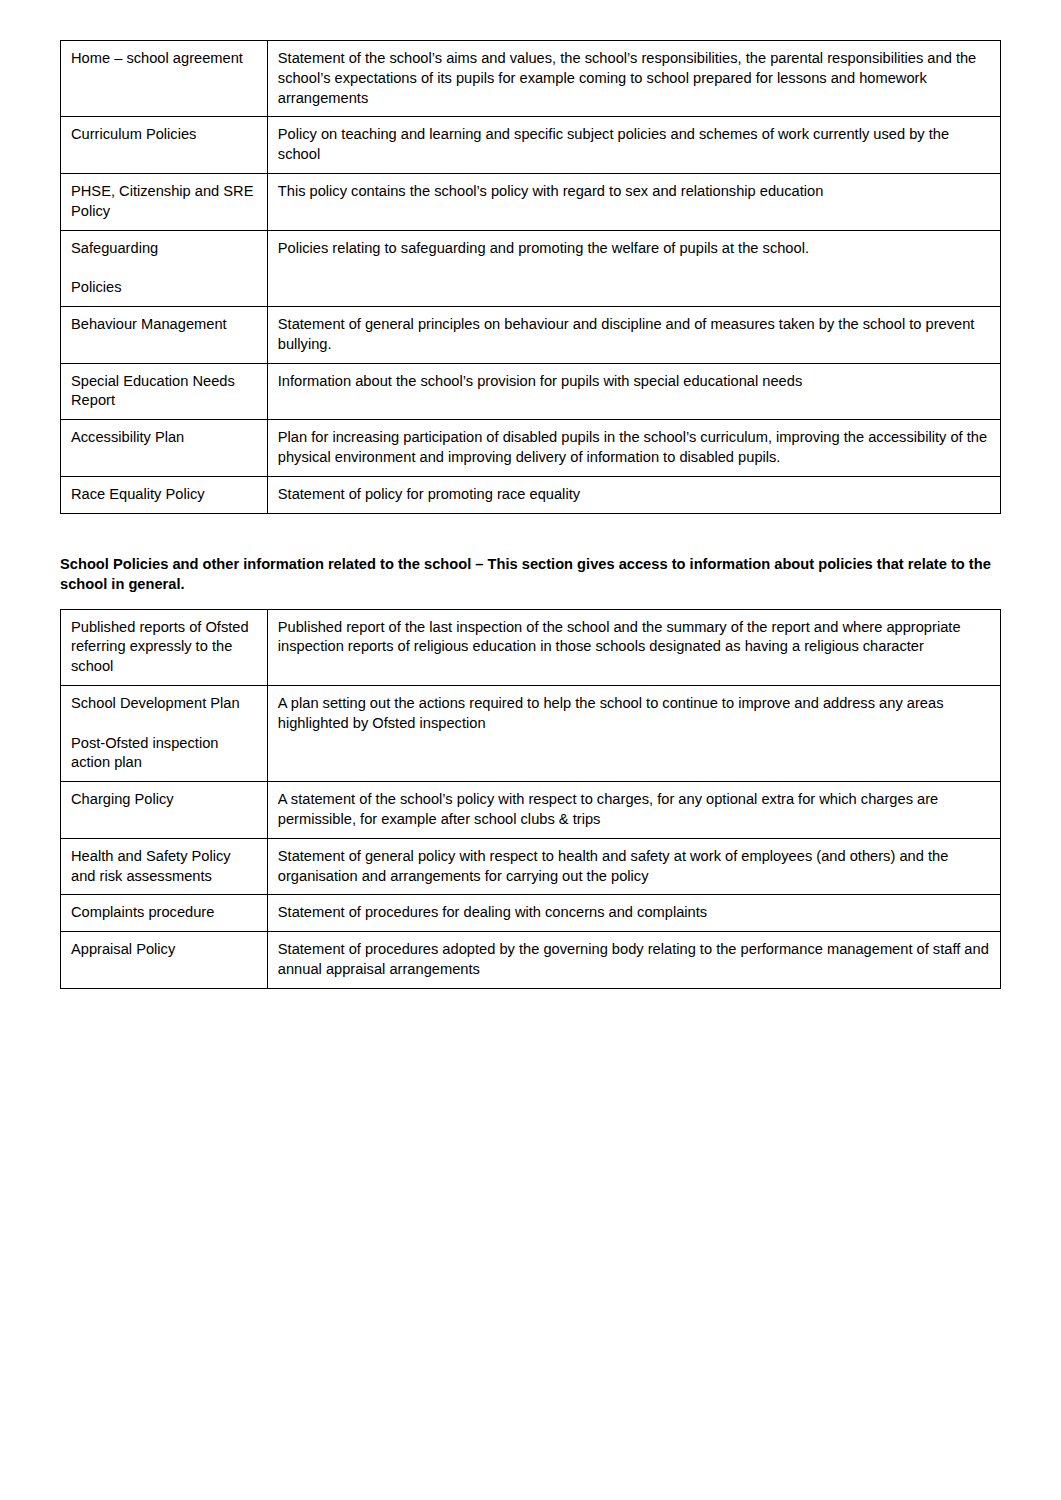| Home – school agreement | Statement of the school’s aims and values, the school’s responsibilities, the parental responsibilities and the school’s expectations of its pupils for example coming to school prepared for lessons and homework arrangements |
| Curriculum Policies | Policy on teaching and learning and specific subject policies and schemes of work currently used by the school |
| PHSE, Citizenship and SRE Policy | This policy contains the school’s policy with regard to sex and relationship education |
| Safeguarding Policies | Policies relating to safeguarding and promoting the welfare of pupils at the school. |
| Behaviour Management | Statement of general principles on behaviour and discipline and of measures taken by the school to prevent bullying. |
| Special Education Needs Report | Information about the school’s provision for pupils with special educational needs |
| Accessibility Plan | Plan for increasing participation of disabled pupils in the school’s curriculum, improving the accessibility of the physical environment and improving delivery of information to disabled pupils. |
| Race Equality Policy | Statement of policy for promoting race equality |
School Policies and other information related to the school – This section gives access to information about policies that relate to the school in general.
| Published reports of Ofsted referring expressly to the school | Published report of the last inspection of the school and the summary of the report and where appropriate inspection reports of religious education in those schools designated as having a religious character |
| School Development Plan Post-Ofsted inspection action plan | A plan setting out the actions required to help the school to continue to improve and address any areas highlighted by Ofsted inspection |
| Charging Policy | A statement of the school’s policy with respect to charges, for any optional extra for which charges are permissible, for example after school clubs & trips |
| Health and Safety Policy and risk assessments | Statement of general policy with respect to health and safety at work of employees (and others) and the organisation and arrangements for carrying out the policy |
| Complaints procedure | Statement of procedures for dealing with concerns and complaints |
| Appraisal Policy | Statement of procedures adopted by the governing body relating to the performance management of staff and annual appraisal arrangements |